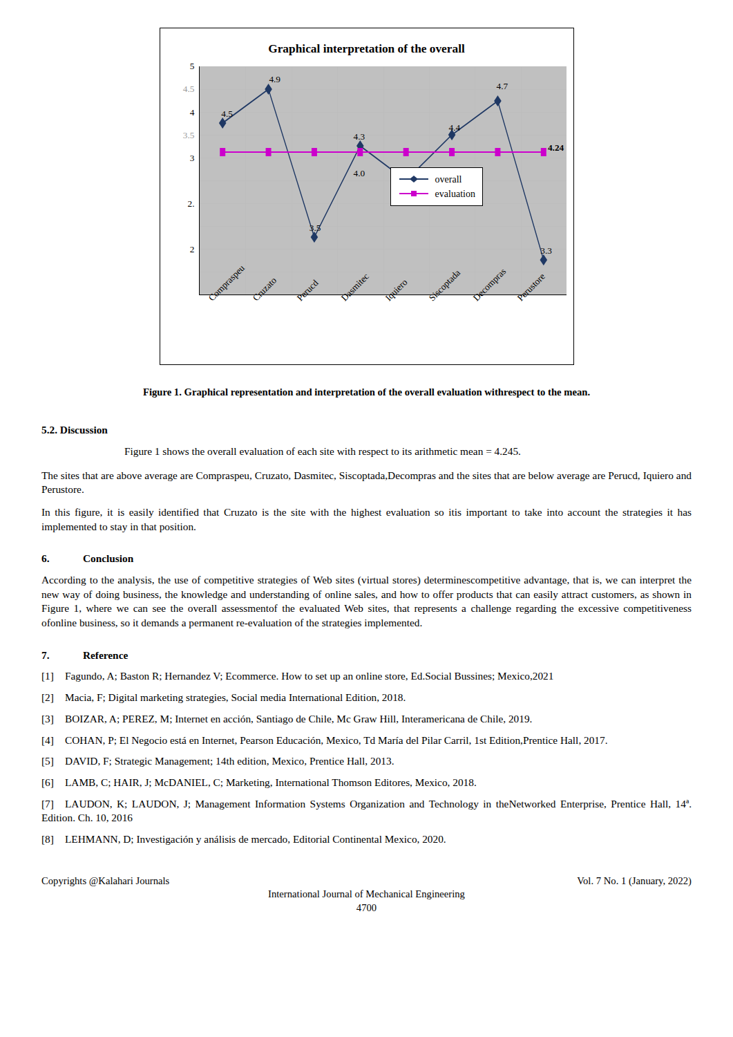Graphical interpretation of the overall
5 4.5 4 3.5 3 2. 2
4.5 4.9 3.5 4.3 4.0 4.4 4.7 3.3 4.24
overall
evaluation
Compraspeu Cruzato Perucd Dasmitec Iquiero Siscoptada Decompras Perustore
Figure 1. Graphical representation and interpretation of the overall evaluation withrespect to the mean.
5.2. Discussion
Figure 1 shows the overall evaluation of each site with respect to its arithmetic mean = 4.245.
The sites that are above average are Compraspeu, Cruzato, Dasmitec, Siscoptada,Decompras and the sites that are below average are Perucd, Iquiero and Perustore.
In this figure, it is easily identified that Cruzato is the site with the highest evaluation so itis important to take into account the strategies it has implemented to stay in that position.
6. Conclusion
According to the analysis, the use of competitive strategies of Web sites (virtual stores) determinescompetitive advantage, that is, we can interpret the new way of doing business, the knowledge and understanding of online sales, and how to offer products that can easily attract customers, as shown in Figure 1, where we can see the overall assessmentof the evaluated Web sites, that represents a challenge regarding the excessive competitiveness ofonline business, so it demands a permanent re-evaluation of the strategies implemented.
7. Reference
[1] Fagundo, A; Baston R; Hernandez V; Ecommerce. How to set up an online store, Ed.Social Bussines; Mexico,2021
[2] Macia, F; Digital marketing strategies, Social media International Edition, 2018.
[3] BOIZAR, A; PEREZ, M; Internet en acción, Santiago de Chile, Mc Graw Hill, Interamericana de Chile, 2019.
[4] COHAN, P; El Negocio está en Internet, Pearson Educación, Mexico, Td María del Pilar Carril, 1st Edition,Prentice Hall, 2017.
[5] DAVID, F; Strategic Management; 14th edition, Mexico, Prentice Hall, 2013.
[6] LAMB, C; HAIR, J; McDANIEL, C; Marketing, International Thomson Editores, Mexico, 2018.
[7] LAUDON, K; LAUDON, J; Management Information Systems Organization and Technology in theNetworked Enterprise, Prentice Hall, 14ª. Edition. Ch. 10, 2016
[8] LEHMANN, D; Investigación y análisis de mercado, Editorial Continental Mexico, 2020.
Copyrights @Kalahari Journals Vol. 7 No. 1 (January, 2022)
International Journal of Mechanical Engineering
4700